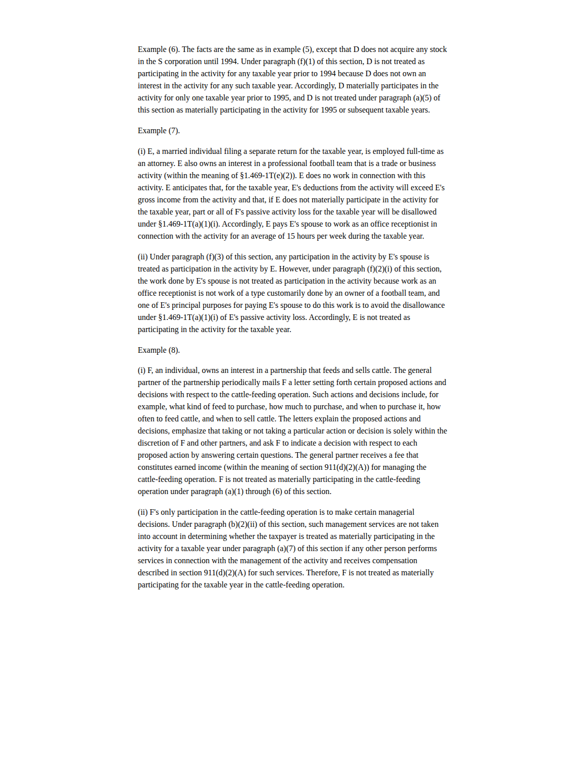Example (6). The facts are the same as in example (5), except that D does not acquire any stock in the S corporation until 1994. Under paragraph (f)(1) of this section, D is not treated as participating in the activity for any taxable year prior to 1994 because D does not own an interest in the activity for any such taxable year. Accordingly, D materially participates in the activity for only one taxable year prior to 1995, and D is not treated under paragraph (a)(5) of this section as materially participating in the activity for 1995 or subsequent taxable years.
Example (7).
(i) E, a married individual filing a separate return for the taxable year, is employed full-time as an attorney. E also owns an interest in a professional football team that is a trade or business activity (within the meaning of §1.469-1T(e)(2)). E does no work in connection with this activity. E anticipates that, for the taxable year, E's deductions from the activity will exceed E's gross income from the activity and that, if E does not materially participate in the activity for the taxable year, part or all of F's passive activity loss for the taxable year will be disallowed under §1.469-1T(a)(1)(i). Accordingly, E pays E's spouse to work as an office receptionist in connection with the activity for an average of 15 hours per week during the taxable year.
(ii) Under paragraph (f)(3) of this section, any participation in the activity by E's spouse is treated as participation in the activity by E. However, under paragraph (f)(2)(i) of this section, the work done by E's spouse is not treated as participation in the activity because work as an office receptionist is not work of a type customarily done by an owner of a football team, and one of E's principal purposes for paying E's spouse to do this work is to avoid the disallowance under §1.469-1T(a)(1)(i) of E's passive activity loss. Accordingly, E is not treated as participating in the activity for the taxable year.
Example (8).
(i) F, an individual, owns an interest in a partnership that feeds and sells cattle. The general partner of the partnership periodically mails F a letter setting forth certain proposed actions and decisions with respect to the cattle-feeding operation. Such actions and decisions include, for example, what kind of feed to purchase, how much to purchase, and when to purchase it, how often to feed cattle, and when to sell cattle. The letters explain the proposed actions and decisions, emphasize that taking or not taking a particular action or decision is solely within the discretion of F and other partners, and ask F to indicate a decision with respect to each proposed action by answering certain questions. The general partner receives a fee that constitutes earned income (within the meaning of section 911(d)(2)(A)) for managing the cattle-feeding operation. F is not treated as materially participating in the cattle-feeding operation under paragraph (a)(1) through (6) of this section.
(ii) F's only participation in the cattle-feeding operation is to make certain managerial decisions. Under paragraph (b)(2)(ii) of this section, such management services are not taken into account in determining whether the taxpayer is treated as materially participating in the activity for a taxable year under paragraph (a)(7) of this section if any other person performs services in connection with the management of the activity and receives compensation described in section 911(d)(2)(A) for such services. Therefore, F is not treated as materially participating for the taxable year in the cattle-feeding operation.